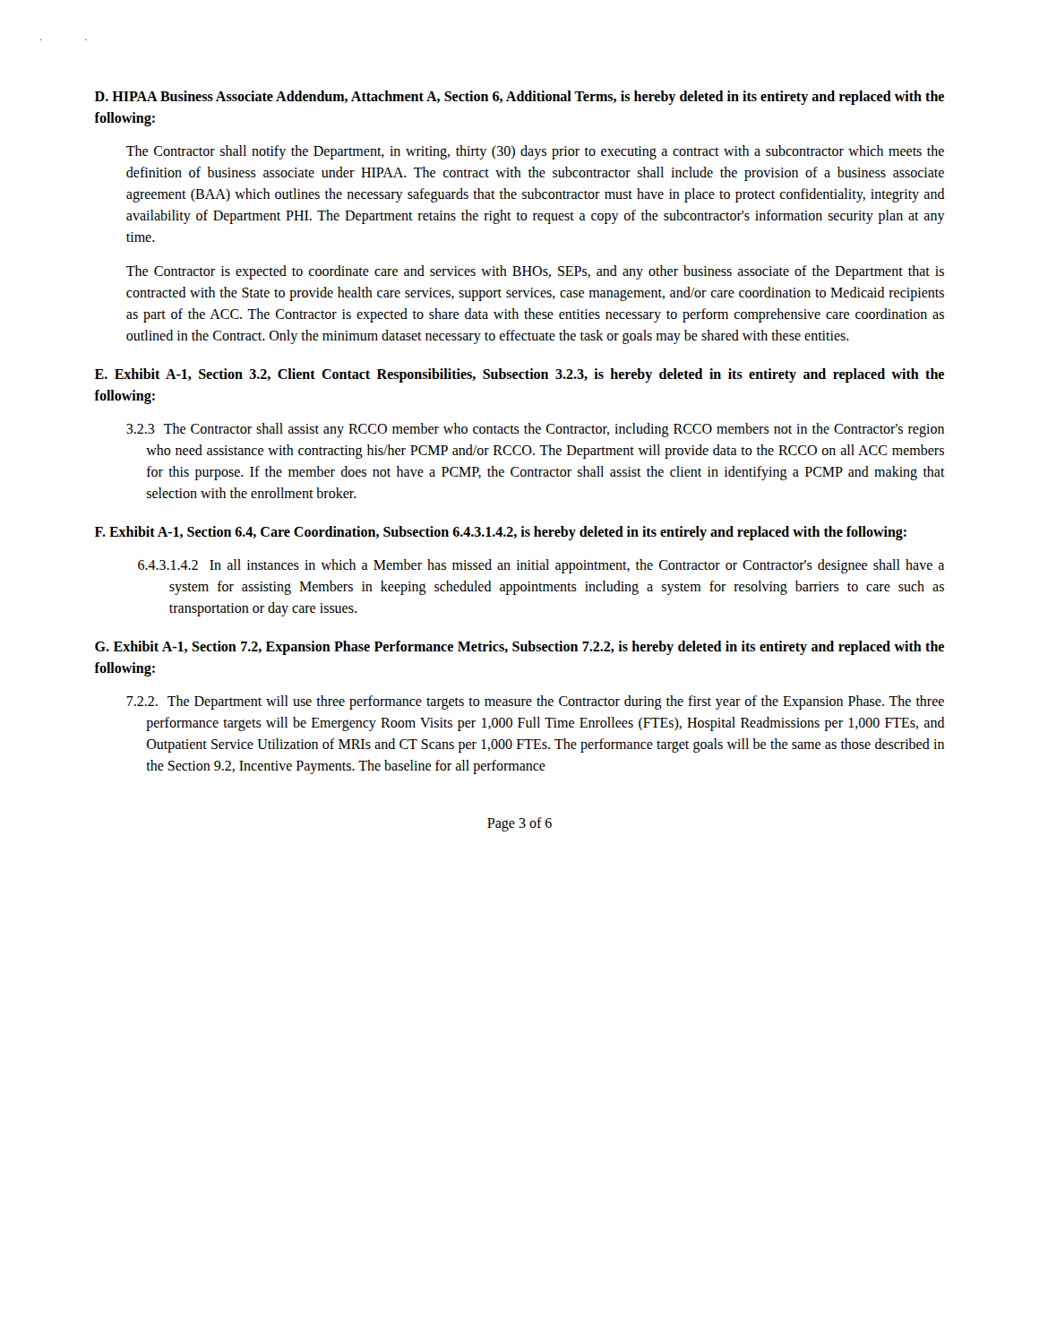· ·
D. HIPAA Business Associate Addendum, Attachment A, Section 6, Additional Terms, is hereby deleted in its entirety and replaced with the following:
The Contractor shall notify the Department, in writing, thirty (30) days prior to executing a contract with a subcontractor which meets the definition of business associate under HIPAA. The contract with the subcontractor shall include the provision of a business associate agreement (BAA) which outlines the necessary safeguards that the subcontractor must have in place to protect confidentiality, integrity and availability of Department PHI. The Department retains the right to request a copy of the subcontractor's information security plan at any time.
The Contractor is expected to coordinate care and services with BHOs, SEPs, and any other business associate of the Department that is contracted with the State to provide health care services, support services, case management, and/or care coordination to Medicaid recipients as part of the ACC. The Contractor is expected to share data with these entities necessary to perform comprehensive care coordination as outlined in the Contract. Only the minimum dataset necessary to effectuate the task or goals may be shared with these entities.
E. Exhibit A-1, Section 3.2, Client Contact Responsibilities, Subsection 3.2.3, is hereby deleted in its entirety and replaced with the following:
3.2.3 The Contractor shall assist any RCCO member who contacts the Contractor, including RCCO members not in the Contractor's region who need assistance with contracting his/her PCMP and/or RCCO. The Department will provide data to the RCCO on all ACC members for this purpose. If the member does not have a PCMP, the Contractor shall assist the client in identifying a PCMP and making that selection with the enrollment broker.
F. Exhibit A-1, Section 6.4, Care Coordination, Subsection 6.4.3.1.4.2, is hereby deleted in its entirely and replaced with the following:
6.4.3.1.4.2 In all instances in which a Member has missed an initial appointment, the Contractor or Contractor's designee shall have a system for assisting Members in keeping scheduled appointments including a system for resolving barriers to care such as transportation or day care issues.
G. Exhibit A-1, Section 7.2, Expansion Phase Performance Metrics, Subsection 7.2.2, is hereby deleted in its entirety and replaced with the following:
7.2.2. The Department will use three performance targets to measure the Contractor during the first year of the Expansion Phase. The three performance targets will be Emergency Room Visits per 1,000 Full Time Enrollees (FTEs), Hospital Readmissions per 1,000 FTEs, and Outpatient Service Utilization of MRIs and CT Scans per 1,000 FTEs. The performance target goals will be the same as those described in the Section 9.2, Incentive Payments. The baseline for all performance
Page 3 of 6